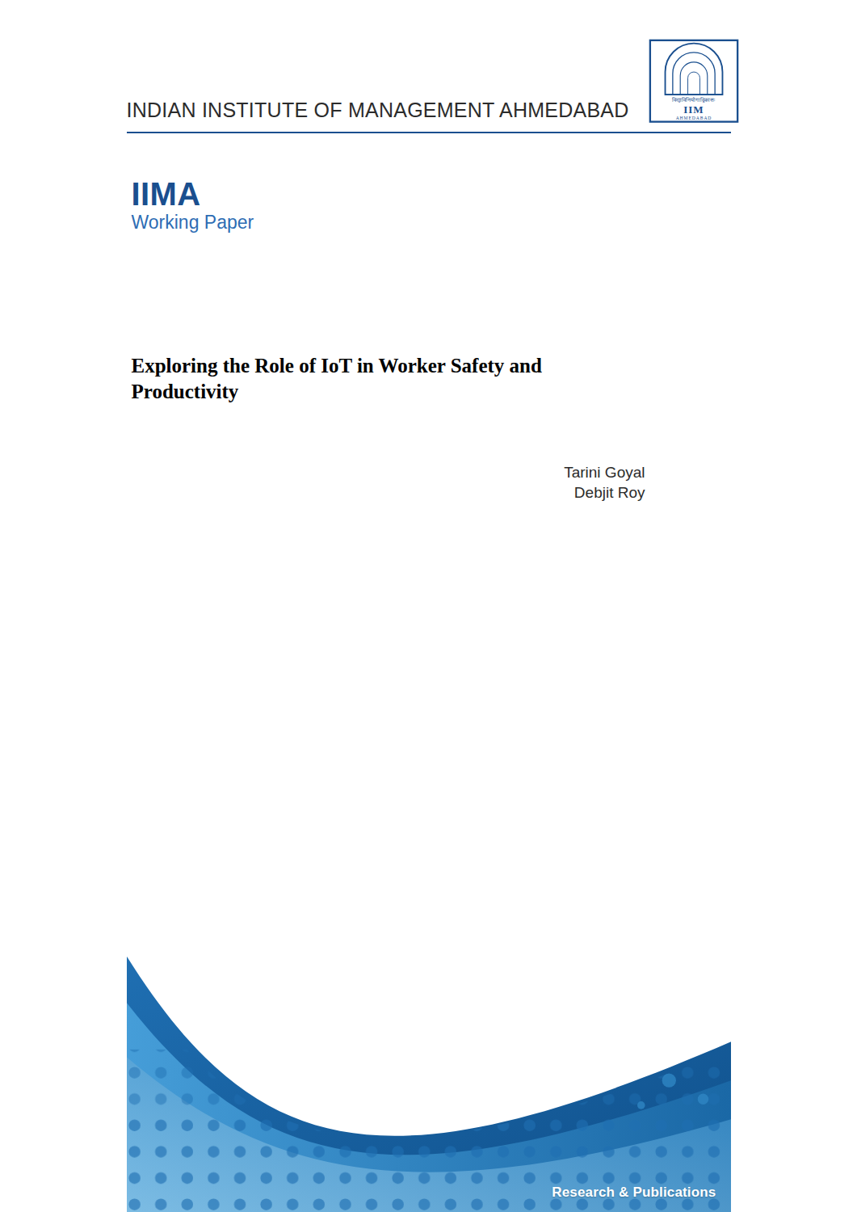INDIAN INSTITUTE OF MANAGEMENT AHMEDABAD
विद्याविनियोगाद्विकासः IIM AHMEDABAD
IIMA
Working Paper
Exploring the Role of IoT in Worker Safety and Productivity
Tarini Goyal
Debjit Roy
Research & Publications